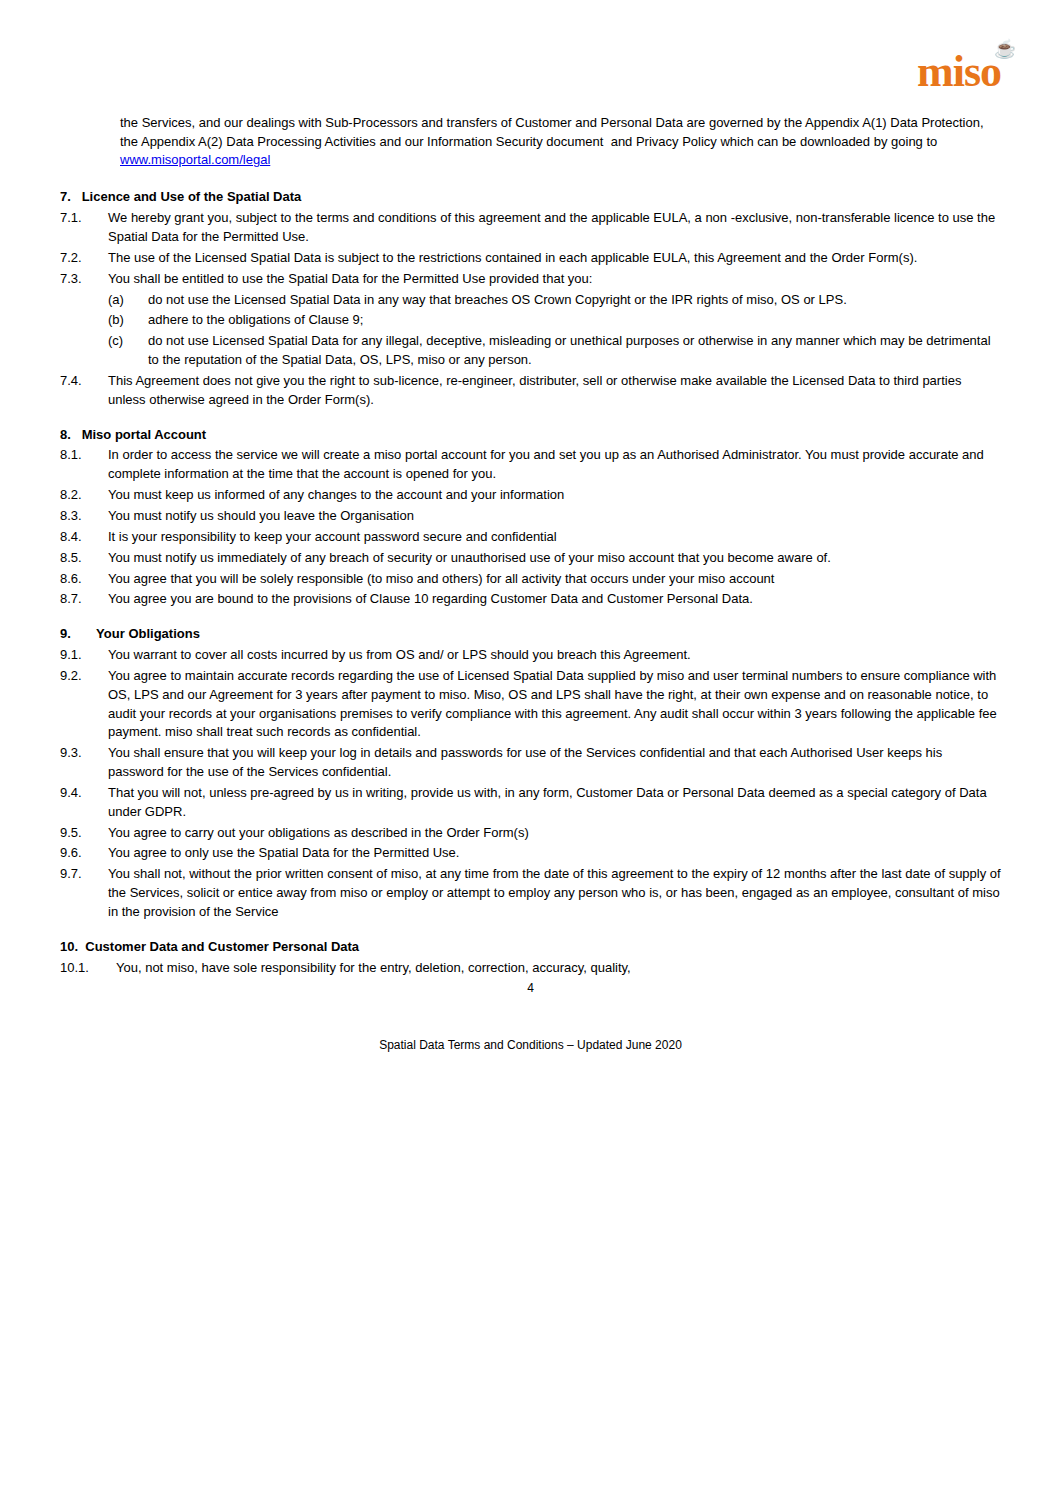miso☕
the Services, and our dealings with Sub-Processors and transfers of Customer and Personal Data are governed by the Appendix A(1) Data Protection, the Appendix A(2) Data Processing Activities and our Information Security document and Privacy Policy which can be downloaded by going to www.misoportal.com/legal
7. Licence and Use of the Spatial Data
7.1.
We hereby grant you, subject to the terms and conditions of this agreement and the applicable EULA, a non -exclusive, non-transferable licence to use the Spatial Data for the Permitted Use.
7.2.
The use of the Licensed Spatial Data is subject to the restrictions contained in each applicable EULA, this Agreement and the Order Form(s).
7.3.
You shall be entitled to use the Spatial Data for the Permitted Use provided that you:
(a)
do not use the Licensed Spatial Data in any way that breaches OS Crown Copyright or the IPR rights of miso, OS or LPS.
(b)
adhere to the obligations of Clause 9;
(c)
do not use Licensed Spatial Data for any illegal, deceptive, misleading or unethical purposes or otherwise in any manner which may be detrimental to the reputation of the Spatial Data, OS, LPS, miso or any person.
7.4.
This Agreement does not give you the right to sub-licence, re-engineer, distributer, sell or otherwise make available the Licensed Data to third parties unless otherwise agreed in the Order Form(s).
8. Miso portal Account
8.1.
In order to access the service we will create a miso portal account for you and set you up as an Authorised Administrator. You must provide accurate and complete information at the time that the account is opened for you.
8.2.
You must keep us informed of any changes to the account and your information
8.3.
You must notify us should you leave the Organisation
8.4.
It is your responsibility to keep your account password secure and confidential
8.5.
You must notify us immediately of any breach of security or unauthorised use of your miso account that you become aware of.
8.6.
You agree that you will be solely responsible (to miso and others) for all activity that occurs under your miso account
8.7.
You agree you are bound to the provisions of Clause 10 regarding Customer Data and Customer Personal Data.
9. Your Obligations
9.1.
You warrant to cover all costs incurred by us from OS and/ or LPS should you breach this Agreement.
9.2.
You agree to maintain accurate records regarding the use of Licensed Spatial Data supplied by miso and user terminal numbers to ensure compliance with OS, LPS and our Agreement for 3 years after payment to miso. Miso, OS and LPS shall have the right, at their own expense and on reasonable notice, to audit your records at your organisations premises to verify compliance with this agreement. Any audit shall occur within 3 years following the applicable fee payment. miso shall treat such records as confidential.
9.3.
You shall ensure that you will keep your log in details and passwords for use of the Services confidential and that each Authorised User keeps his password for the use of the Services confidential.
9.4.
That you will not, unless pre-agreed by us in writing, provide us with, in any form, Customer Data or Personal Data deemed as a special category of Data under GDPR.
9.5.
You agree to carry out your obligations as described in the Order Form(s)
9.6.
You agree to only use the Spatial Data for the Permitted Use.
9.7.
You shall not, without the prior written consent of miso, at any time from the date of this agreement to the expiry of 12 months after the last date of supply of the Services, solicit or entice away from miso or employ or attempt to employ any person who is, or has been, engaged as an employee, consultant of miso in the provision of the Service
10. Customer Data and Customer Personal Data
10.1.
You, not miso, have sole responsibility for the entry, deletion, correction, accuracy, quality,
4
Spatial Data Terms and Conditions – Updated June 2020